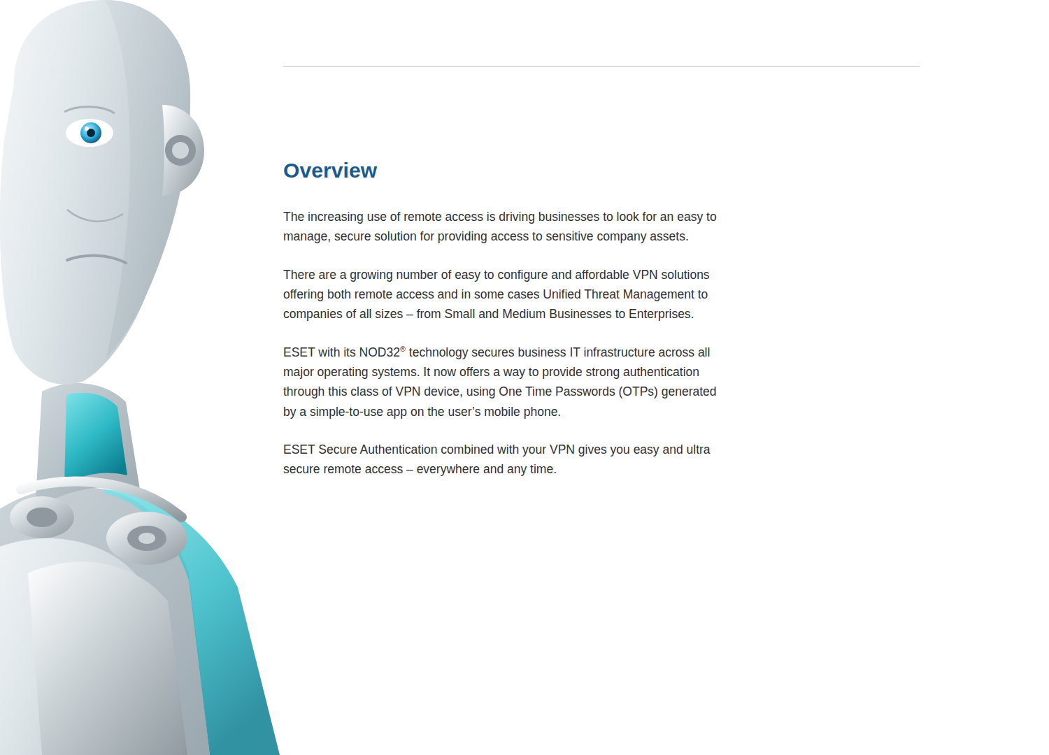Overview
The increasing use of remote access is driving businesses to look for an easy to manage, secure solution for providing access to sensitive company assets.
There are a growing number of easy to configure and affordable VPN solutions offering both remote access and in some cases Unified Threat Management to companies of all sizes – from Small and Medium Businesses to Enterprises.
ESET with its NOD32® technology secures business IT infrastructure across all major operating systems. It now offers a way to provide strong authentication through this class of VPN device, using One Time Passwords (OTPs) generated by a simple-to-use app on the user’s mobile phone.
ESET Secure Authentication combined with your VPN gives you easy and ultra secure remote access – everywhere and any time.